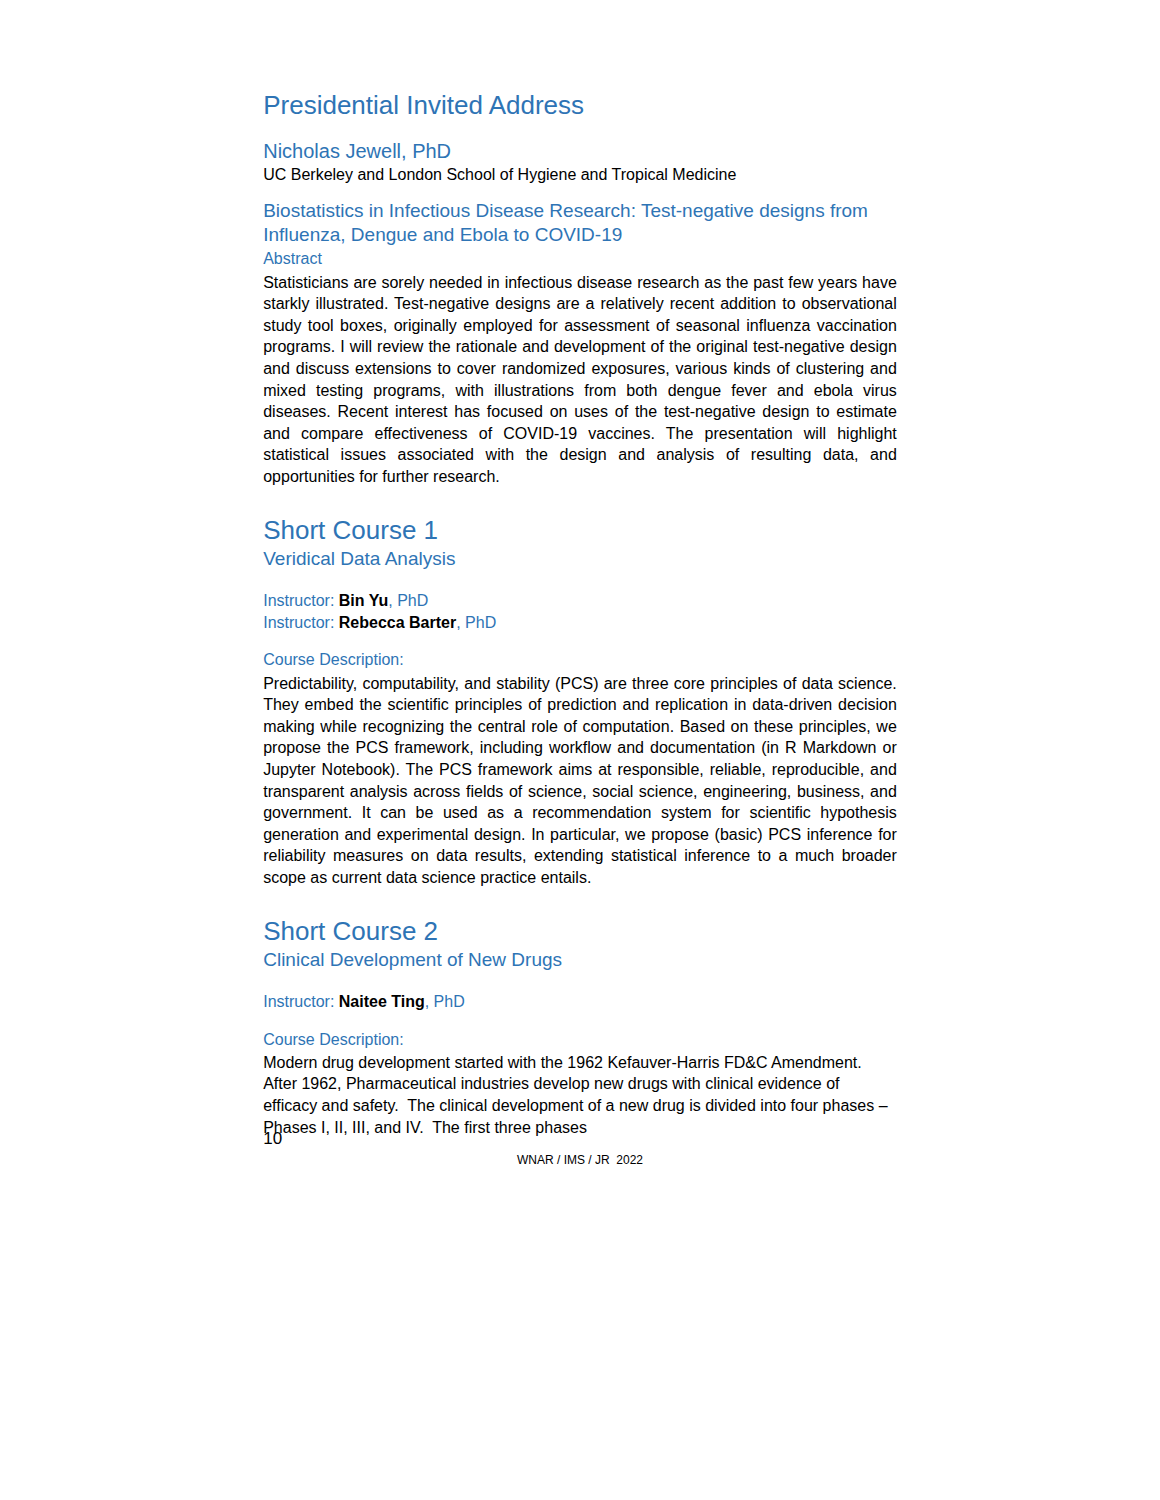Presidential Invited Address
Nicholas Jewell, PhD
UC Berkeley and London School of Hygiene and Tropical Medicine
Biostatistics in Infectious Disease Research: Test-negative designs from Influenza, Dengue and Ebola to COVID-19
Abstract
Statisticians are sorely needed in infectious disease research as the past few years have starkly illustrated. Test-negative designs are a relatively recent addition to observational study tool boxes, originally employed for assessment of seasonal influenza vaccination programs. I will review the rationale and development of the original test-negative design and discuss extensions to cover randomized exposures, various kinds of clustering and mixed testing programs, with illustrations from both dengue fever and ebola virus diseases. Recent interest has focused on uses of the test-negative design to estimate and compare effectiveness of COVID-19 vaccines. The presentation will highlight statistical issues associated with the design and analysis of resulting data, and opportunities for further research.
Short Course 1
Veridical Data Analysis
Instructor: Bin Yu, PhD
Instructor: Rebecca Barter, PhD
Course Description:
Predictability, computability, and stability (PCS) are three core principles of data science. They embed the scientific principles of prediction and replication in data-driven decision making while recognizing the central role of computation. Based on these principles, we propose the PCS framework, including workflow and documentation (in R Markdown or Jupyter Notebook). The PCS framework aims at responsible, reliable, reproducible, and transparent analysis across fields of science, social science, engineering, business, and government. It can be used as a recommendation system for scientific hypothesis generation and experimental design. In particular, we propose (basic) PCS inference for reliability measures on data results, extending statistical inference to a much broader scope as current data science practice entails.
Short Course 2
Clinical Development of New Drugs
Instructor: Naitee Ting, PhD
Course Description:
Modern drug development started with the 1962 Kefauver-Harris FD&C Amendment. After 1962, Pharmaceutical industries develop new drugs with clinical evidence of efficacy and safety. The clinical development of a new drug is divided into four phases – Phases I, II, III, and IV. The first three phases
10
WNAR / IMS / JR 2022